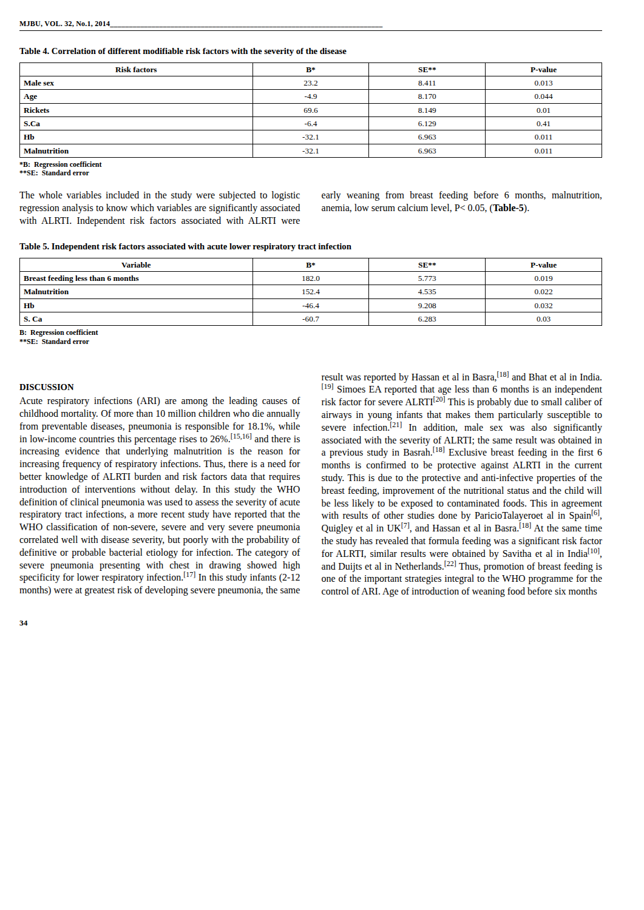MJBU, VOL. 32, No.1, 2014________________________________________________________________________
Table 4. Correlation of different modifiable risk factors with the severity of the disease
| Risk factors | B* | SE** | P-value |
| --- | --- | --- | --- |
| Male sex | 23.2 | 8.411 | 0.013 |
| Age | -4.9 | 8.170 | 0.044 |
| Rickets | 69.6 | 8.149 | 0.01 |
| S.Ca | -6.4 | 6.129 | 0.41 |
| Hb | -32.1 | 6.963 | 0.011 |
| Malnutrition | -32.1 | 6.963 | 0.011 |
*B: Regression coefficient
**SE: Standard error
The whole variables included in the study were subjected to logistic regression analysis to know which variables are significantly associated with ALRTI. Independent risk factors associated with ALRTI were early weaning from breast feeding before 6 months, malnutrition, anemia, low serum calcium level, P< 0.05, (Table-5).
Table 5. Independent risk factors associated with acute lower respiratory tract infection
| Variable | B* | SE** | P-value |
| --- | --- | --- | --- |
| Breast feeding less than 6 months | 182.0 | 5.773 | 0.019 |
| Malnutrition | 152.4 | 4.535 | 0.022 |
| Hb | -46.4 | 9.208 | 0.032 |
| S. Ca | -60.7 | 6.283 | 0.03 |
B: Regression coefficient
**SE: Standard error
DISCUSSION
Acute respiratory infections (ARI) are among the leading causes of childhood mortality. Of more than 10 million children who die annually from preventable diseases, pneumonia is responsible for 18.1%, while in low-income countries this percentage rises to 26%.[15,16] and there is increasing evidence that underlying malnutrition is the reason for increasing frequency of respiratory infections. Thus, there is a need for better knowledge of ALRTI burden and risk factors data that requires introduction of interventions without delay. In this study the WHO definition of clinical pneumonia was used to assess the severity of acute respiratory tract infections, a more recent study have reported that the WHO classification of non-severe, severe and very severe pneumonia correlated well with disease severity, but poorly with the probability of definitive or probable bacterial etiology for infection. The category of severe pneumonia presenting with chest in drawing showed high specificity for lower respiratory infection.[17] In this study infants (2-12 months) were at greatest risk of developing severe pneumonia, the same result was reported by Hassan et al in Basra,[18] and Bhat et al in India.[19] Simoes EA reported that age less than 6 months is an independent risk factor for severe ALRTI[20] This is probably due to small caliber of airways in young infants that makes them particularly susceptible to severe infection.[21] In addition, male sex was also significantly associated with the severity of ALRTI; the same result was obtained in a previous study in Basrah.[18] Exclusive breast feeding in the first 6 months is confirmed to be protective against ALRTI in the current study. This is due to the protective and anti-infective properties of the breast feeding, improvement of the nutritional status and the child will be less likely to be exposed to contaminated foods. This in agreement with results of other studies done by ParicioTalayeroet al in Spain[6], Quigley et al in UK[7], and Hassan et al in Basra.[18] At the same time the study has revealed that formula feeding was a significant risk factor for ALRTI, similar results were obtained by Savitha et al in India[10], and Duijts et al in Netherlands.[22] Thus, promotion of breast feeding is one of the important strategies integral to the WHO programme for the control of ARI. Age of introduction of weaning food before six months
34